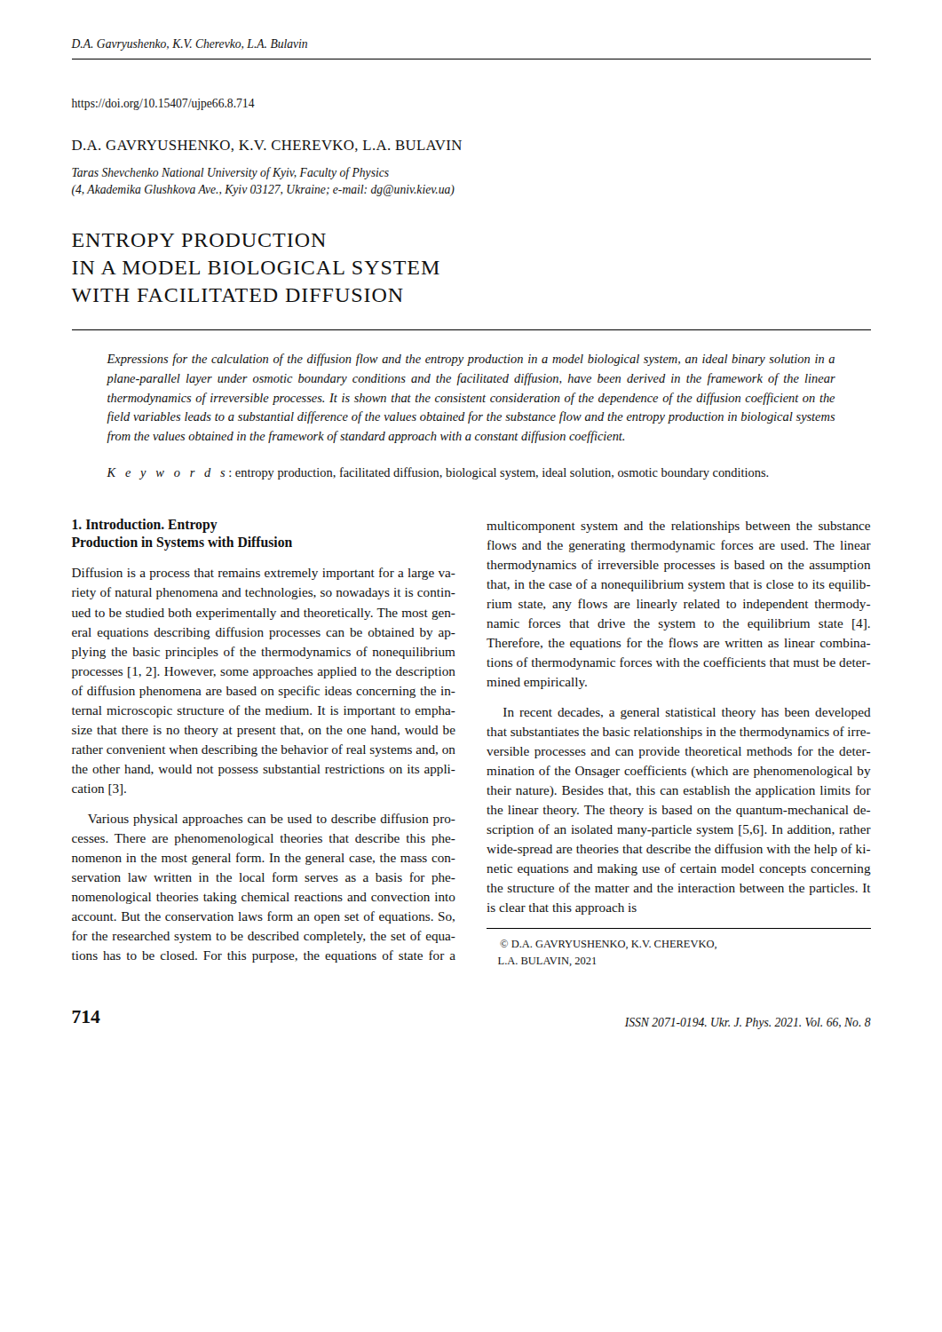D.A. Gavryushenko, K.V. Cherevko, L.A. Bulavin
https://doi.org/10.15407/ujpe66.8.714
D.A. GAVRYUSHENKO, K.V. CHEREVKO, L.A. BULAVIN
Taras Shevchenko National University of Kyiv, Faculty of Physics
(4, Akademika Glushkova Ave., Kyiv 03127, Ukraine; e-mail: dg@univ.kiev.ua)
ENTROPY PRODUCTION
IN A MODEL BIOLOGICAL SYSTEM
WITH FACILITATED DIFFUSION
Expressions for the calculation of the diffusion flow and the entropy production in a model biological system, an ideal binary solution in a plane-parallel layer under osmotic boundary conditions and the facilitated diffusion, have been derived in the framework of the linear thermodynamics of irreversible processes. It is shown that the consistent consideration of the dependence of the diffusion coefficient on the field variables leads to a substantial difference of the values obtained for the substance flow and the entropy production in biological systems from the values obtained in the framework of standard approach with a constant diffusion coefficient.
K e y w o r d s: entropy production, facilitated diffusion, biological system, ideal solution, osmotic boundary conditions.
1. Introduction. Entropy
Production in Systems with Diffusion
Diffusion is a process that remains extremely important for a large variety of natural phenomena and technologies, so nowadays it is continued to be studied both experimentally and theoretically. The most general equations describing diffusion processes can be obtained by applying the basic principles of the thermodynamics of nonequilibrium processes [1, 2]. However, some approaches applied to the description of diffusion phenomena are based on specific ideas concerning the internal microscopic structure of the medium. It is important to emphasize that there is no theory at present that, on the one hand, would be rather convenient when describing the behavior of real systems and, on the other hand, would not possess substantial restrictions on its application [3].
Various physical approaches can be used to describe diffusion processes. There are phenomenological theories that describe this phenomenon in the most general form. In the general case, the mass conservation law written in the local form serves as a basis for phenomenological theories taking chemical reactions and convection into account. But the conservation laws form an open set of equations. So, for the researched system to be described completely, the set of equations has to be closed. For this purpose, the equations of state for a multicomponent system and the relationships between the substance flows and the generating thermodynamic forces are used. The linear thermodynamics of irreversible processes is based on the assumption that, in the case of a nonequilibrium system that is close to its equilibrium state, any flows are linearly related to independent thermodynamic forces that drive the system to the equilibrium state [4]. Therefore, the equations for the flows are written as linear combinations of thermodynamic forces with the coefficients that must be determined empirically.
In recent decades, a general statistical theory has been developed that substantiates the basic relationships in the thermodynamics of irreversible processes and can provide theoretical methods for the determination of the Onsager coefficients (which are phenomenological by their nature). Besides that, this can establish the application limits for the linear theory. The theory is based on the quantum-mechanical description of an isolated many-particle system [5,6]. In addition, rather wide-spread are theories that describe the diffusion with the help of kinetic equations and making use of certain model concepts concerning the structure of the matter and the interaction between the particles. It is clear that this approach is
© D.A. GAVRYUSHENKO, K.V. CHEREVKO,
L.A. BULAVIN, 2021
714 ISSN 2071-0194. Ukr. J. Phys. 2021. Vol. 66, No. 8